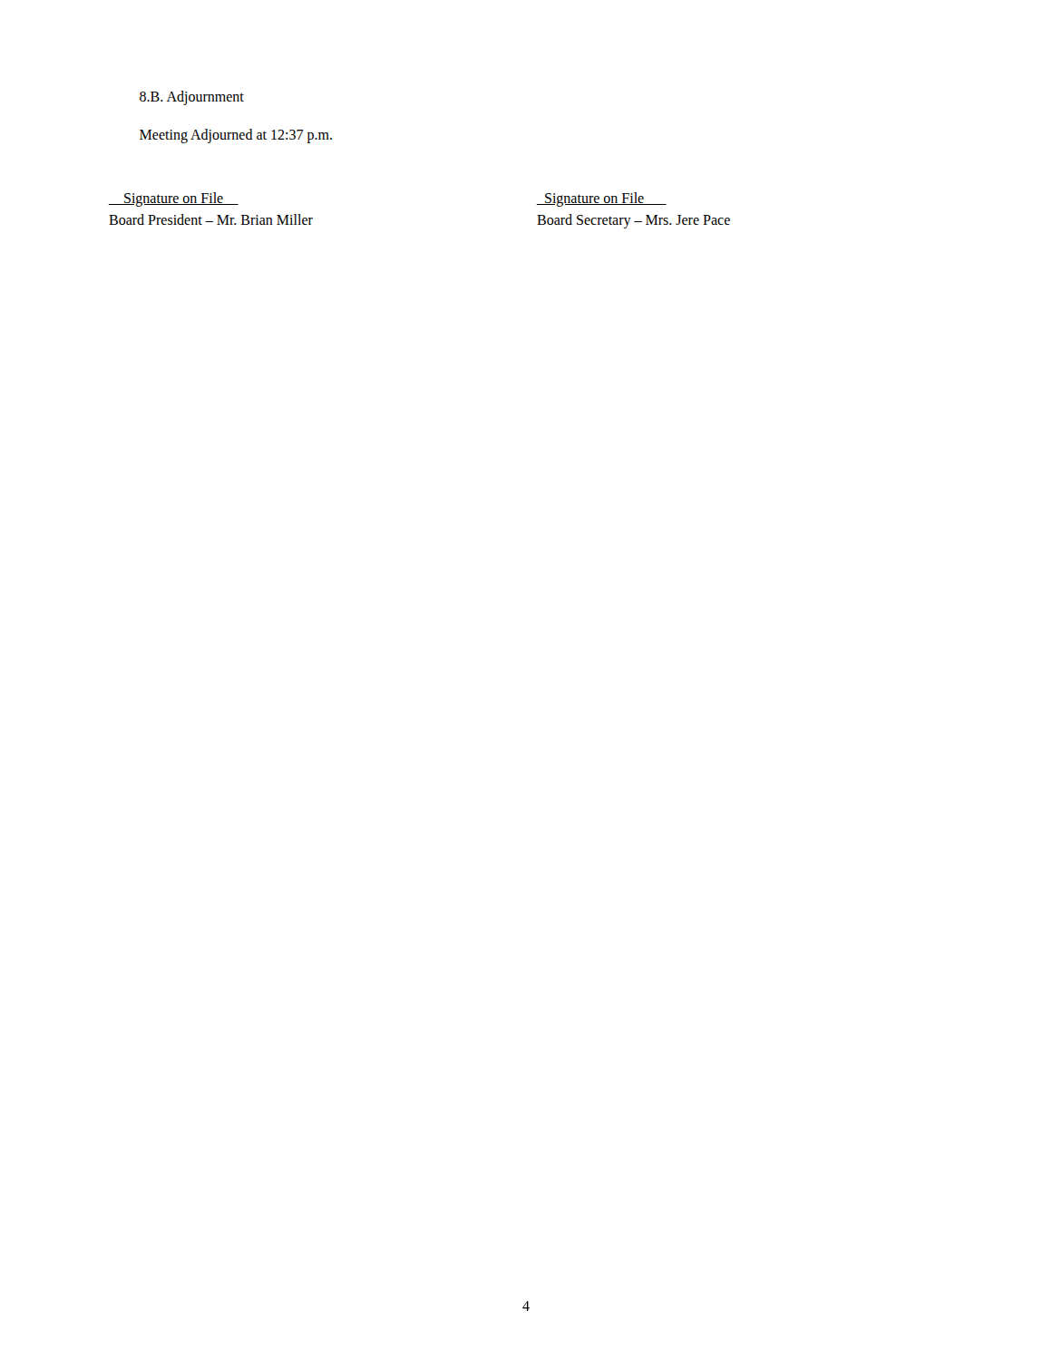8.B. Adjournment
Meeting Adjourned at 12:37 p.m.
| __Signature on File__ Board President – Mr. Brian Miller | _Signature on File___ Board Secretary – Mrs. Jere Pace |
4